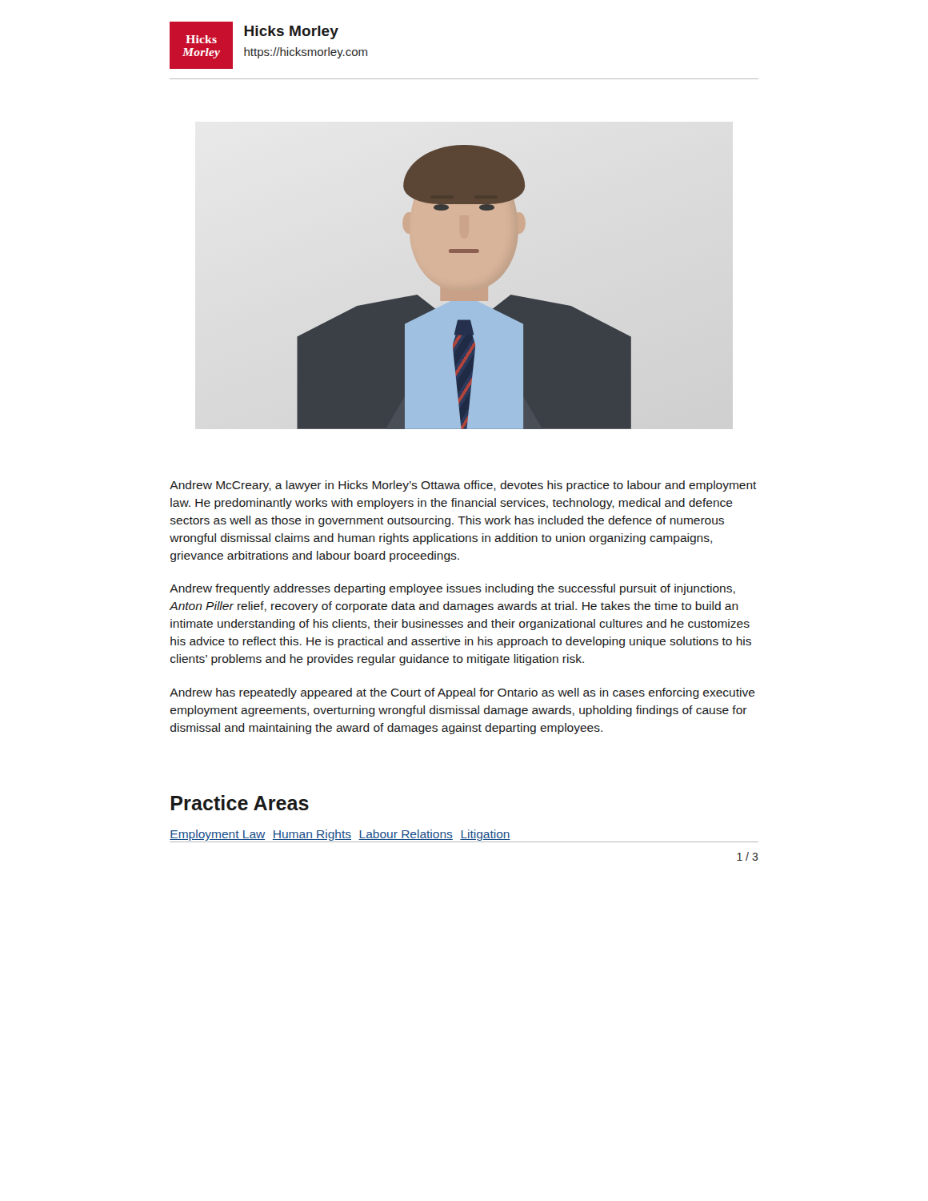Hicks Morley
Hicks Morley
https://hicksmorley.com
Andrew McCreary, a lawyer in Hicks Morley’s Ottawa office, devotes his practice to labour and employment law. He predominantly works with employers in the financial services, technology, medical and defence sectors as well as those in government outsourcing. This work has included the defence of numerous wrongful dismissal claims and human rights applications in addition to union organizing campaigns, grievance arbitrations and labour board proceedings.
Andrew frequently addresses departing employee issues including the successful pursuit of injunctions, Anton Piller relief, recovery of corporate data and damages awards at trial. He takes the time to build an intimate understanding of his clients, their businesses and their organizational cultures and he customizes his advice to reflect this. He is practical and assertive in his approach to developing unique solutions to his clients’ problems and he provides regular guidance to mitigate litigation risk.
Andrew has repeatedly appeared at the Court of Appeal for Ontario as well as in cases enforcing executive employment agreements, overturning wrongful dismissal damage awards, upholding findings of cause for dismissal and maintaining the award of damages against departing employees.
Practice Areas
Employment Law
Human Rights
Labour Relations
Litigation
1 / 3